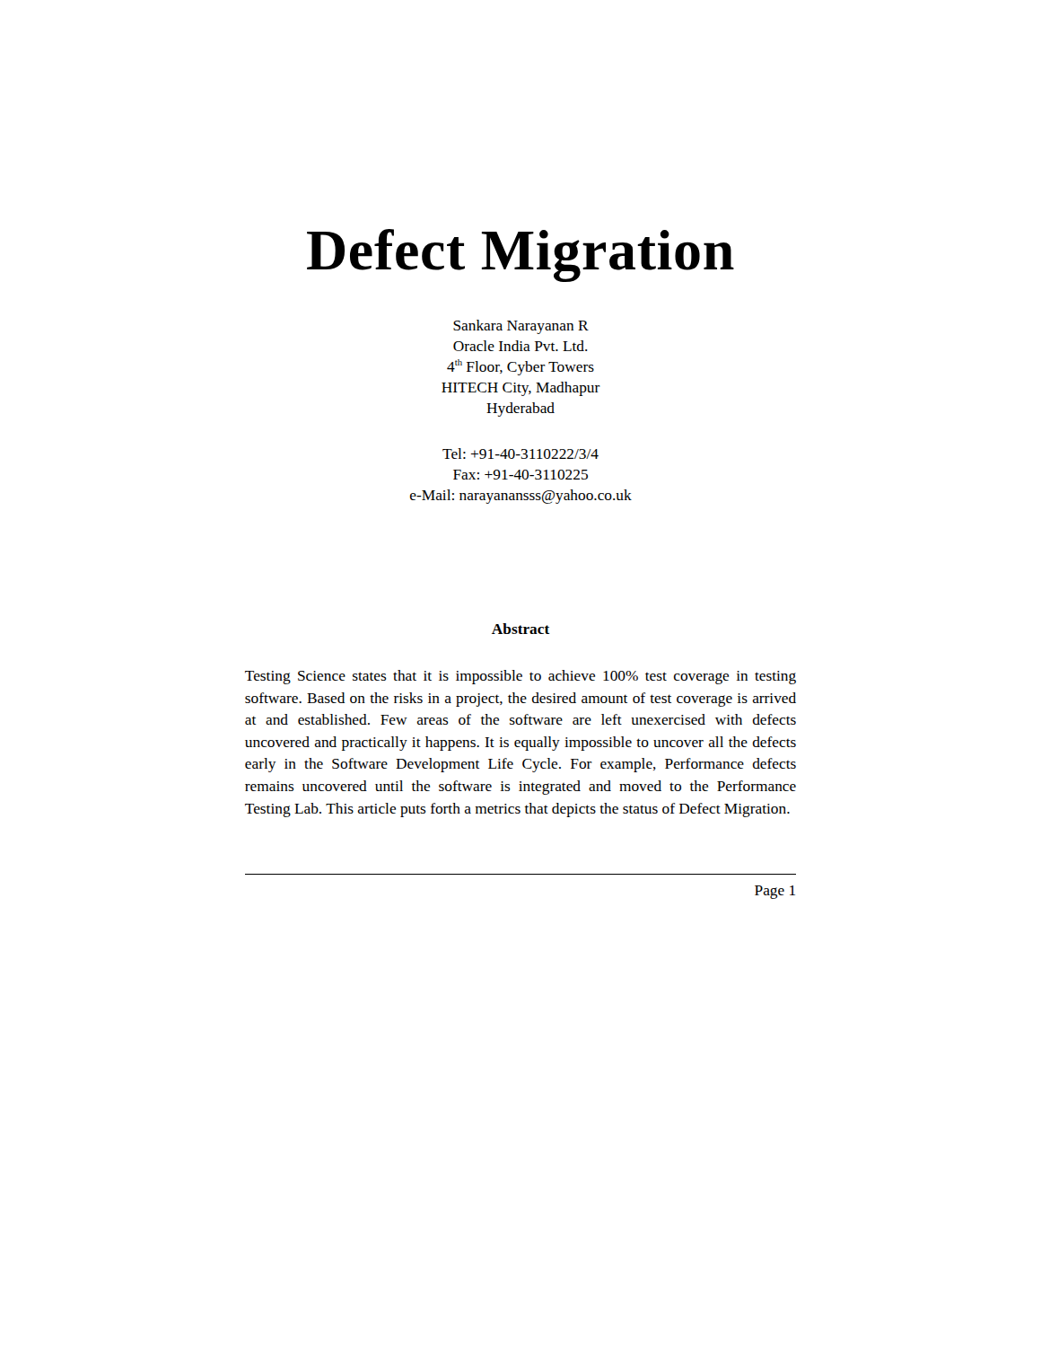Defect Migration
Sankara Narayanan R
Oracle India Pvt. Ltd.
4th Floor, Cyber Towers
HITECH City, Madhapur
Hyderabad
Tel: +91-40-3110222/3/4
Fax: +91-40-3110225
e-Mail: narayanansss@yahoo.co.uk
Abstract
Testing Science states that it is impossible to achieve 100% test coverage in testing software. Based on the risks in a project, the desired amount of test coverage is arrived at and established. Few areas of the software are left unexercised with defects uncovered and practically it happens. It is equally impossible to uncover all the defects early in the Software Development Life Cycle. For example, Performance defects remains uncovered until the software is integrated and moved to the Performance Testing Lab. This article puts forth a metrics that depicts the status of Defect Migration.
Page 1